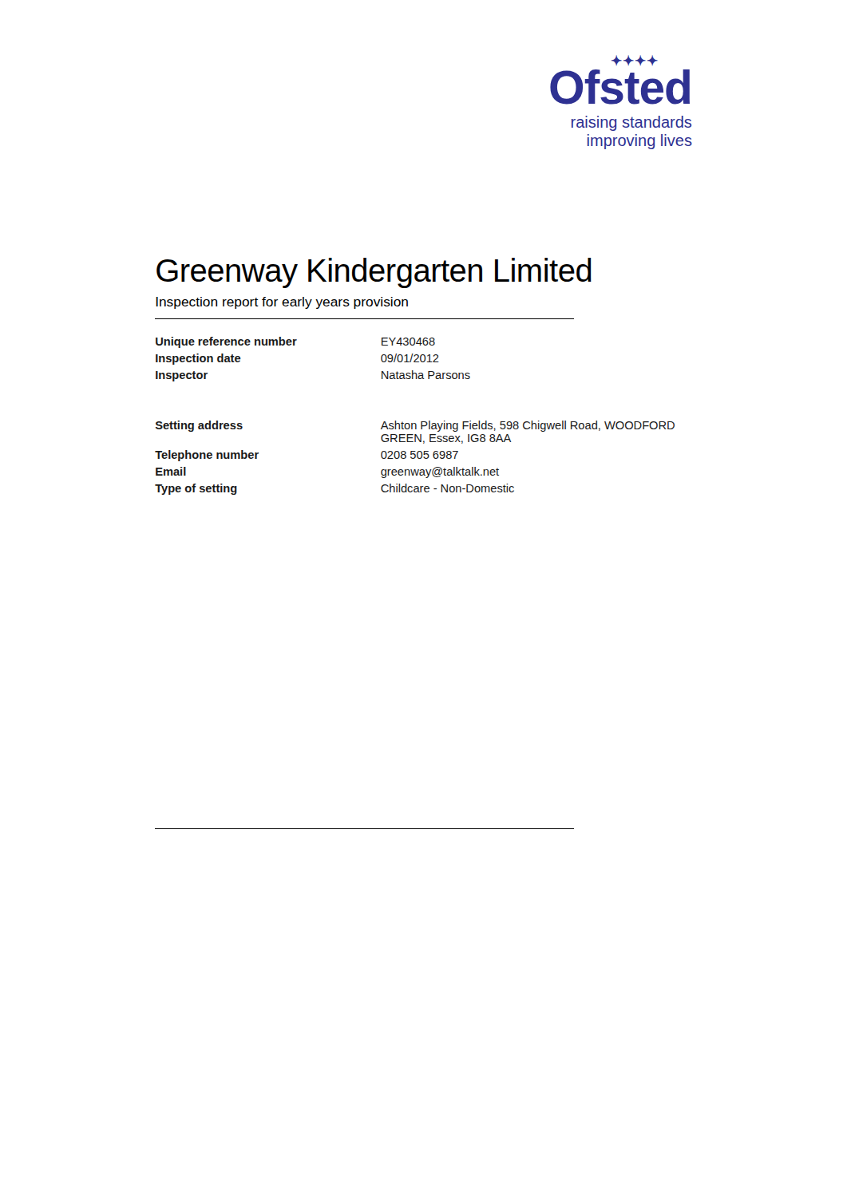✦✦✦✦
Ofsted
raising standards
improving lives
Greenway Kindergarten Limited
Inspection report for early years provision
| Unique reference number | EY430468 |
| Inspection date | 09/01/2012 |
| Inspector | Natasha Parsons |
| Setting address | Ashton Playing Fields, 598 Chigwell Road, WOODFORD GREEN, Essex, IG8 8AA |
| Telephone number | 0208 505 6987 |
| Email | greenway@talktalk.net |
| Type of setting | Childcare - Non-Domestic |